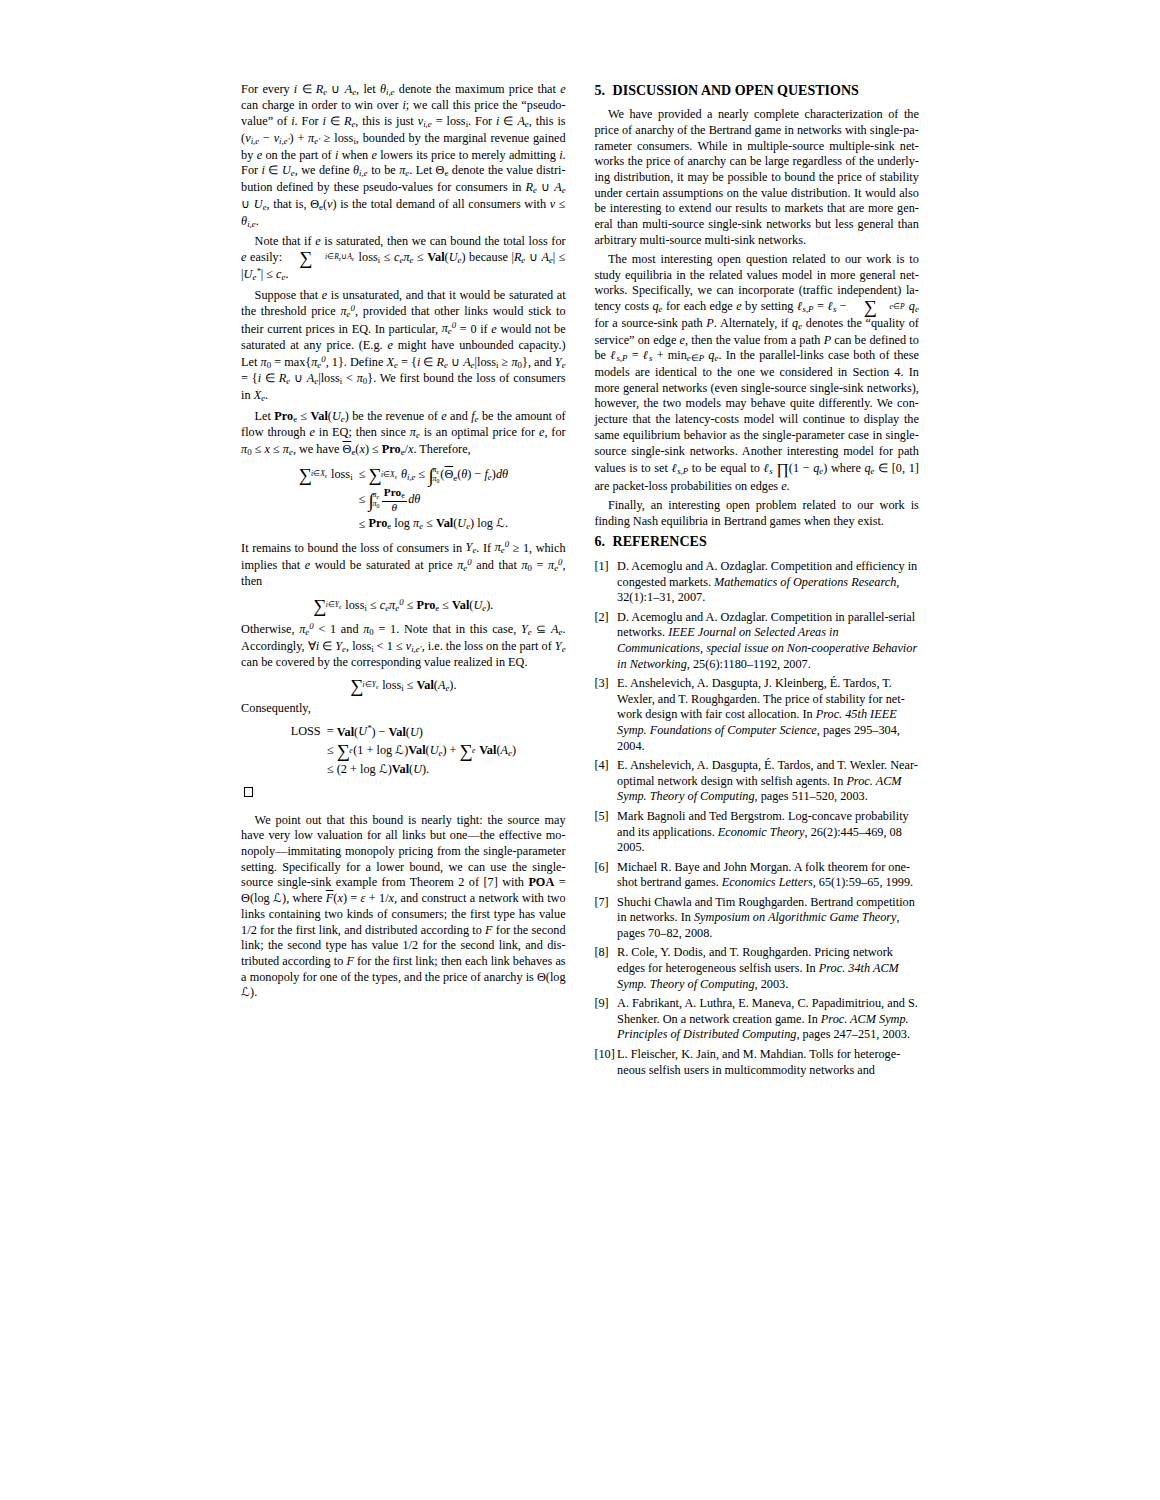For every i ∈ Re ∪ Ae, let θi,e denote the maximum price that e can charge in order to win over i; we call this price the “pseudo-value” of i. For i ∈ Re, this is just vi,e = lossi. For i ∈ Ae, this is (vi,e − vi,e′) + πe′ ≥ lossi, bounded by the marginal revenue gained by e on the part of i when e lowers its price to merely admitting i. For i ∈ Ue, we define θi,e to be πe. Let Θe denote the value distribution defined by these pseudo-values for consumers in Re ∪ Ae ∪ Ue, that is, Θe(v) is the total demand of all consumers with v ≤ θi,e.
Note that if e is saturated, then we can bound the total loss for e easily: ∑i∈Re∪Ae lossi ≤ ceπe ≤ Val(Ue) because |Re ∪ Ae| ≤ |Ue*| ≤ ce.
Suppose that e is unsaturated, and that it would be saturated at the threshold price πe 0, provided that other links would stick to their current prices in EQ. In particular, πe 0 = 0 if e would not be saturated at any price. (E.g. e might have unbounded capacity.) Let π 0 = max{πe 0, 1}. Define Xe = {i ∈ Re ∪ Ae|lossi ≥ π 0}, and Ye = {i ∈ Re ∪ Ae|lossi < π 0}. We first bound the loss of consumers in Xe.
Let Pro e ≤ Val(Ue) be the revenue of e and fe be the amount of flow through e in EQ; then since πe is an optimal price for e, for π 0 ≤ x ≤ πe, we have Θe(x) ≤ Pro e/x. Therefore,
∑i∈Xe lossi ≤ ∑i∈Xe θi,e ≤ ∫πe π 0(Θe(θ) − fe)dθ
≤ ∫πe π 0 Pro e θ dθ
≤ Pro e log πe ≤ Val(Ue) log ℒ.
It remains to bound the loss of consumers in Ye. If πe 0 ≥ 1, which implies that e would be saturated at price πe 0 and that π 0 = πe 0, then
∑i∈Ye lossi ≤ ceπe 0 ≤ Pro e ≤ Val(Ue).
Otherwise, πe 0 < 1 and π 0 = 1. Note that in this case, Ye ⊆ Ae. Accordingly, ∀i ∈ Ye, lossi < 1 ≤ vi,e′, i.e. the loss on the part of Ye can be covered by the corresponding value realized in EQ.
∑i∈Ye lossi ≤ Val(Ae).
Consequently,
LOSS = Val(U*) − Val(U)
≤ ∑e(1 + log ℒ)Val(Ue) + ∑e Val(Ae)
≤ (2 + log ℒ)Val(U).
We point out that this bound is nearly tight: the source may have very low valuation for all links but one—the effective monopoly—immitating monopoly pricing from the single-parameter setting. Specifically for a lower bound, we can use the single-source single-sink example from Theorem 2 of [7] with POA = Θ(log ℒ), where F(x) = ε + 1/x, and construct a network with two links containing two kinds of consumers; the first type has value 1/2 for the first link, and distributed according to F for the second link; the second type has value 1/2 for the second link, and distributed according to F for the first link; then each link behaves as a monopoly for one of the types, and the price of anarchy is Θ(log ℒ).
5. DISCUSSION AND OPEN QUESTIONS
We have provided a nearly complete characterization of the price of anarchy of the Bertrand game in networks with single-parameter consumers. While in multiple-source multiple-sink networks the price of anarchy can be large regardless of the underlying distribution, it may be possible to bound the price of stability under certain assumptions on the value distribution. It would also be interesting to extend our results to markets that are more general than multi-source single-sink networks but less general than arbitrary multi-source multi-sink networks.
The most interesting open question related to our work is to study equilibria in the related values model in more general networks. Specifically, we can incorporate (traffic independent) latency costs qe for each edge e by setting ℓs,P = ℓs − ∑e∈P qe for a source-sink path P. Alternately, if qe denotes the “quality of service” on edge e, then the value from a path P can be defined to be ℓs,P = ℓs + mine∈P qe. In the parallel-links case both of these models are identical to the one we considered in Section 4. In more general networks (even single-source single-sink networks), however, the two models may behave quite differently. We conjecture that the latency-costs model will continue to display the same equilibrium behavior as the single-parameter case in single-source single-sink networks. Another interesting model for path values is to set ℓs,P to be equal to ℓs ∏(1 − qe) where qe ∈ [0, 1] are packet-loss probabilities on edges e.
Finally, an interesting open problem related to our work is finding Nash equilibria in Bertrand games when they exist.
6. REFERENCES
D. Acemoglu and A. Ozdaglar. Competition and efficiency in congested markets. Mathematics of Operations Research, 32(1):1–31, 2007.
D. Acemoglu and A. Ozdaglar. Competition in parallel-serial networks. IEEE Journal on Selected Areas in Communications, special issue on Non-cooperative Behavior in Networking, 25(6):1180–1192, 2007.
E. Anshelevich, A. Dasgupta, J. Kleinberg, É. Tardos, T. Wexler, and T. Roughgarden. The price of stability for network design with fair cost allocation. In Proc. 45th IEEE Symp. Foundations of Computer Science, pages 295–304, 2004.
E. Anshelevich, A. Dasgupta, É. Tardos, and T. Wexler. Near-optimal network design with selfish agents. In Proc. ACM Symp. Theory of Computing, pages 511–520, 2003.
Mark Bagnoli and Ted Bergstrom. Log-concave probability and its applications. Economic Theory, 26(2):445–469, 08 2005.
Michael R. Baye and John Morgan. A folk theorem for one-shot bertrand games. Economics Letters, 65(1):59–65, 1999.
Shuchi Chawla and Tim Roughgarden. Bertrand competition in networks. In Symposium on Algorithmic Game Theory, pages 70–82, 2008.
R. Cole, Y. Dodis, and T. Roughgarden. Pricing network edges for heterogeneous selfish users. In Proc. 34th ACM Symp. Theory of Computing, 2003.
A. Fabrikant, A. Luthra, E. Maneva, C. Papadimitriou, and S. Shenker. On a network creation game. In Proc. ACM Symp. Principles of Distributed Computing, pages 247–251, 2003.
L. Fleischer, K. Jain, and M. Mahdian. Tolls for heterogeneous selfish users in multicommodity networks and